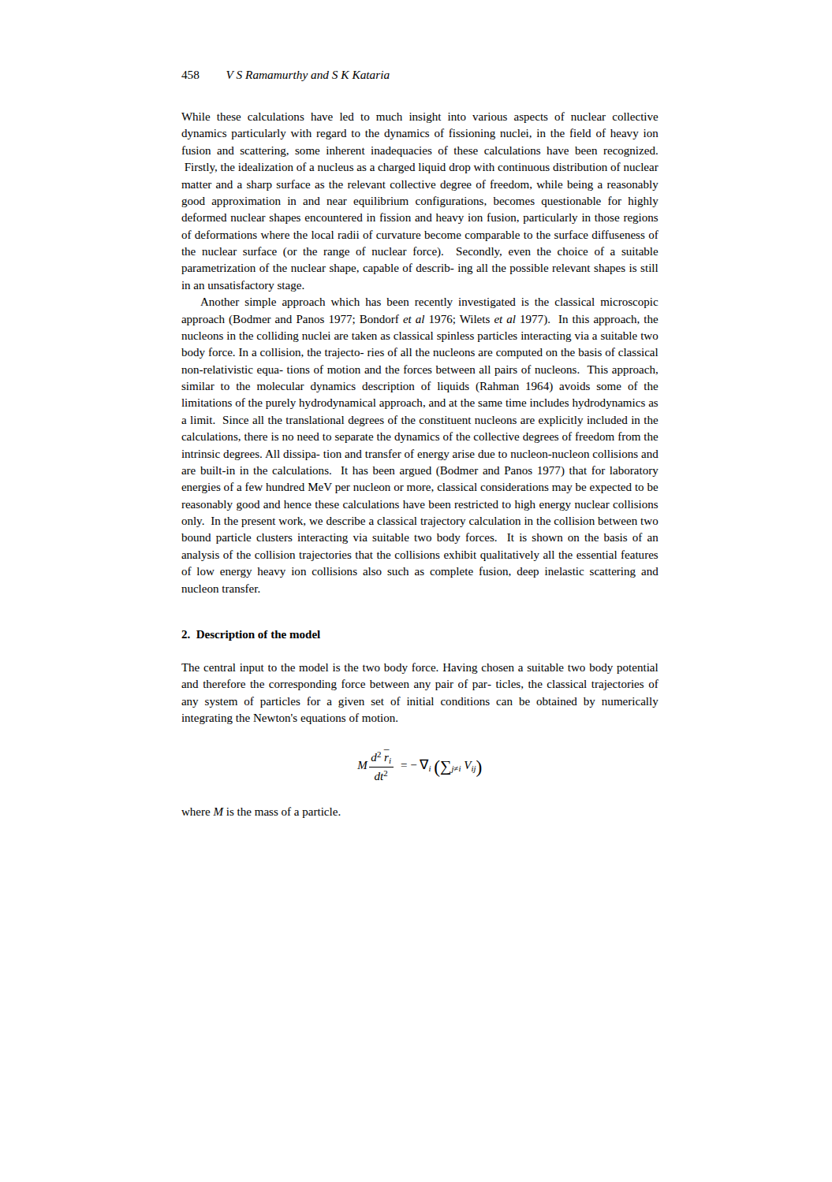458 V S Ramamurthy and S K Kataria
While these calculations have led to much insight into various aspects of nuclear collective dynamics particularly with regard to the dynamics of fissioning nuclei, in the field of heavy ion fusion and scattering, some inherent inadequacies of these calculations have been recognized. Firstly, the idealization of a nucleus as a charged liquid drop with continuous distribution of nuclear matter and a sharp surface as the relevant collective degree of freedom, while being a reasonably good approximation in and near equilibrium configurations, becomes questionable for highly deformed nuclear shapes encountered in fission and heavy ion fusion, particularly in those regions of deformations where the local radii of curvature become comparable to the surface diffuseness of the nuclear surface (or the range of nuclear force). Secondly, even the choice of a suitable parametrization of the nuclear shape, capable of describ‑ ing all the possible relevant shapes is still in an unsatisfactory stage.
Another simple approach which has been recently investigated is the classical microscopic approach (Bodmer and Panos 1977; Bondorf et al 1976; Wilets et al 1977). In this approach, the nucleons in the colliding nuclei are taken as classical spinless particles interacting via a suitable two body force. In a collision, the trajecto‑ ries of all the nucleons are computed on the basis of classical non-relativistic equa‑ tions of motion and the forces between all pairs of nucleons. This approach, similar to the molecular dynamics description of liquids (Rahman 1964) avoids some of the limitations of the purely hydrodynamical approach, and at the same time includes hydrodynamics as a limit. Since all the translational degrees of the constituent nucleons are explicitly included in the calculations, there is no need to separate the dynamics of the collective degrees of freedom from the intrinsic degrees. All dissipa‑ tion and transfer of energy arise due to nucleon-nucleon collisions and are built-in in the calculations. It has been argued (Bodmer and Panos 1977) that for laboratory energies of a few hundred MeV per nucleon or more, classical considerations may be expected to be reasonably good and hence these calculations have been restricted to high energy nuclear collisions only. In the present work, we describe a classical trajectory calculation in the collision between two bound particle clusters interacting via suitable two body forces. It is shown on the basis of an analysis of the collision trajectories that the collisions exhibit qualitatively all the essential features of low energy heavy ion collisions also such as complete fusion, deep inelastic scattering and nucleon transfer.
2. Description of the model
The central input to the model is the two body force. Having chosen a suitable two body potential and therefore the corresponding force between any pair of par‑ ticles, the classical trajectories of any system of particles for a given set of initial conditions can be obtained by numerically integrating the Newton's equations of motion.
Md 2 ri dt 2 = − ∇i (∑j≠i Vij)
where M is the mass of a particle.